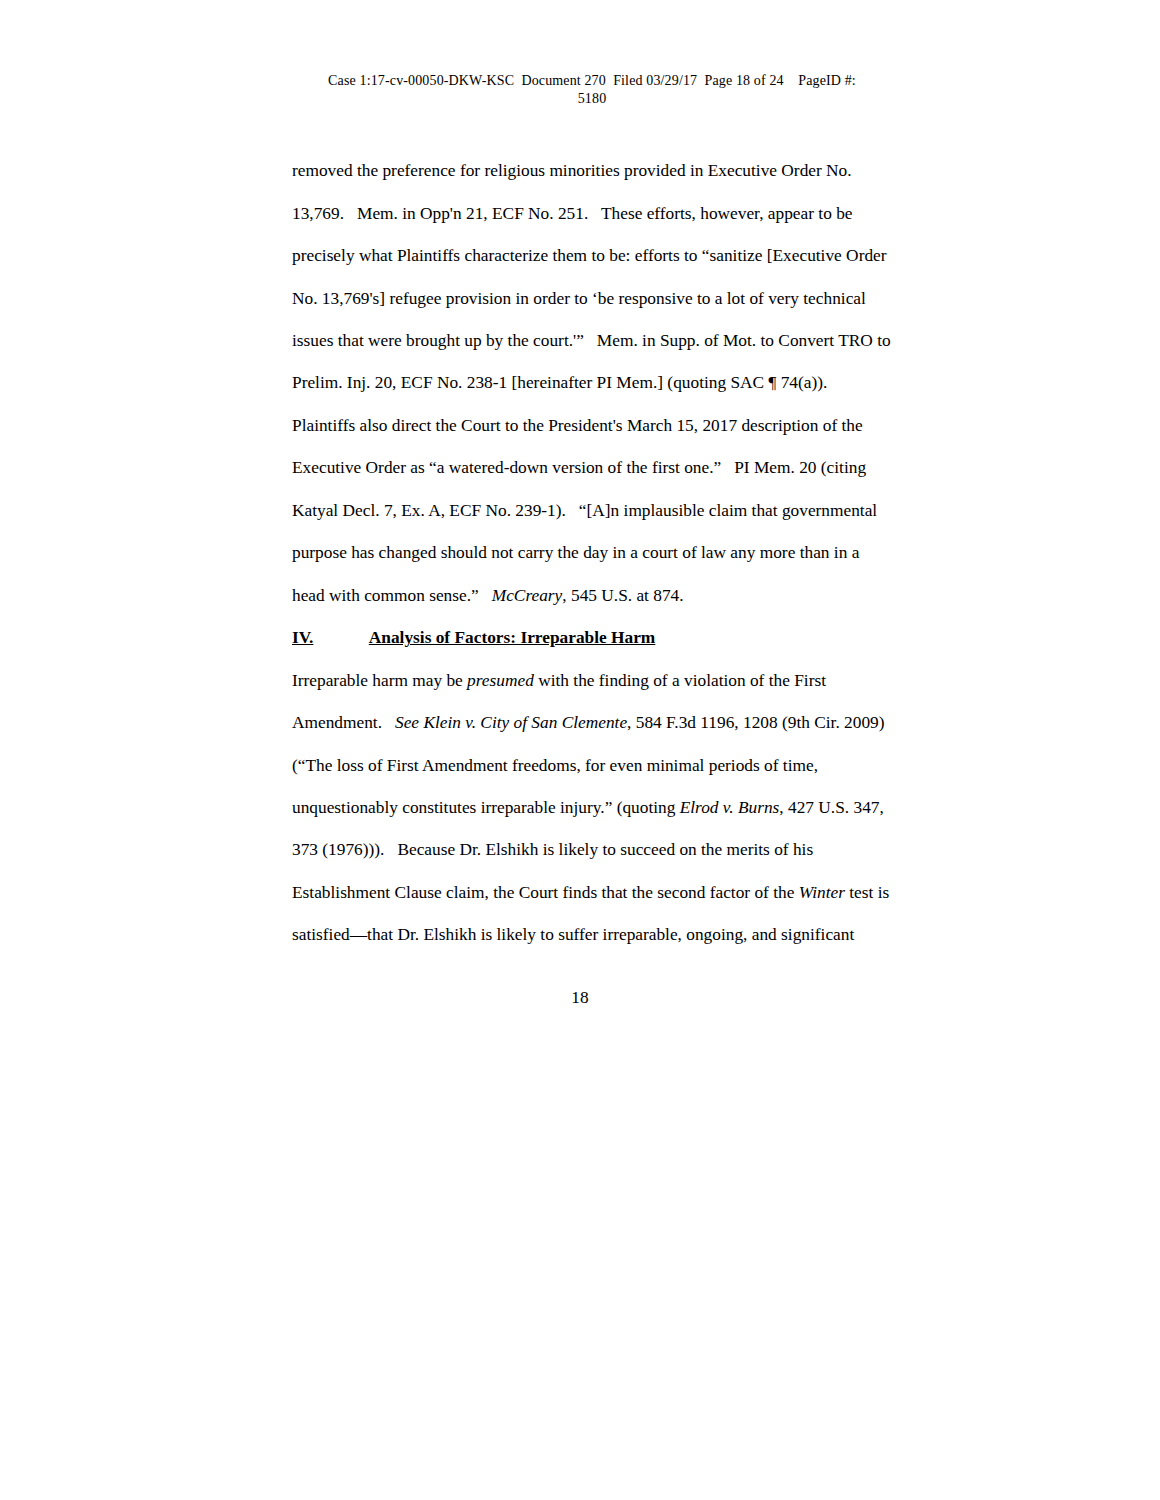Case 1:17-cv-00050-DKW-KSC Document 270 Filed 03/29/17 Page 18 of 24 PageID #:
5180
removed the preference for religious minorities provided in Executive Order No. 13,769. Mem. in Opp'n 21, ECF No. 251. These efforts, however, appear to be precisely what Plaintiffs characterize them to be: efforts to “sanitize [Executive Order No. 13,769's] refugee provision in order to ‘be responsive to a lot of very technical issues that were brought up by the court.'” Mem. in Supp. of Mot. to Convert TRO to Prelim. Inj. 20, ECF No. 238-1 [hereinafter PI Mem.] (quoting SAC ¶ 74(a)). Plaintiffs also direct the Court to the President's March 15, 2017 description of the Executive Order as “a watered-down version of the first one.” PI Mem. 20 (citing Katyal Decl. 7, Ex. A, ECF No. 239-1). “[A]n implausible claim that governmental purpose has changed should not carry the day in a court of law any more than in a head with common sense.” McCreary, 545 U.S. at 874.
IV. Analysis of Factors: Irreparable Harm
Irreparable harm may be presumed with the finding of a violation of the First Amendment. See Klein v. City of San Clemente, 584 F.3d 1196, 1208 (9th Cir. 2009) (“The loss of First Amendment freedoms, for even minimal periods of time, unquestionably constitutes irreparable injury.” (quoting Elrod v. Burns, 427 U.S. 347, 373 (1976))). Because Dr. Elshikh is likely to succeed on the merits of his Establishment Clause claim, the Court finds that the second factor of the Winter test is satisfied—that Dr. Elshikh is likely to suffer irreparable, ongoing, and significant
18